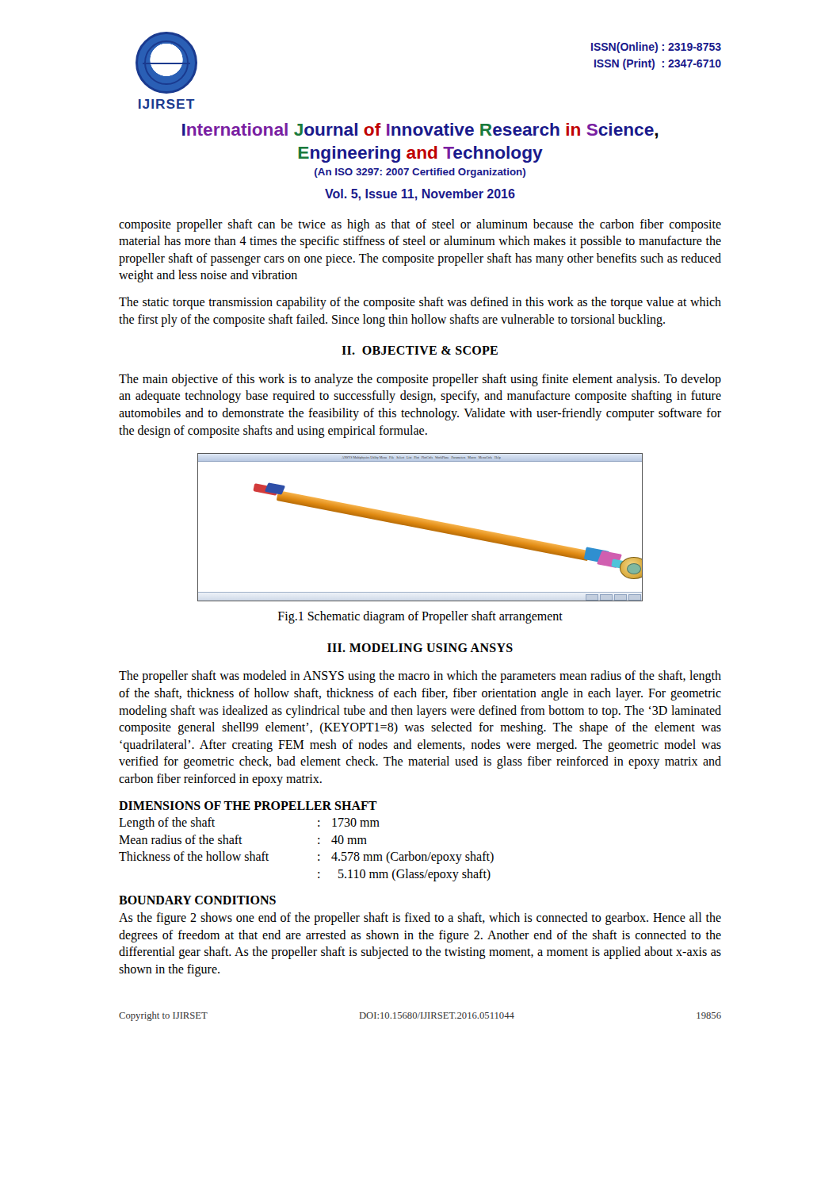IJIRSET
ISSN(Online) : 2319-8753
ISSN (Print) : 2347-6710
International Journal of Innovative Research in Science,
Engineering and Technology
(An ISO 3297: 2007 Certified Organization)
Vol. 5, Issue 11, November 2016
composite propeller shaft can be twice as high as that of steel or aluminum because the carbon fiber composite material has more than 4 times the specific stiffness of steel or aluminum which makes it possible to manufacture the propeller shaft of passenger cars on one piece. The composite propeller shaft has many other benefits such as reduced weight and less noise and vibration
The static torque transmission capability of the composite shaft was defined in this work as the torque value at which the first ply of the composite shaft failed. Since long thin hollow shafts are vulnerable to torsional buckling.
II. OBJECTIVE & SCOPE
The main objective of this work is to analyze the composite propeller shaft using finite element analysis. To develop an adequate technology base required to successfully design, specify, and manufacture composite shafting in future automobiles and to demonstrate the feasibility of this technology. Validate with user-friendly computer software for the design of composite shafts and using empirical formulae.
ANSYS Multiphysics Utility Menu File Select List Plot PlotCtrls WorkPlane Parameters Macro MenuCtrls Help
Fig.1 Schematic diagram of Propeller shaft arrangement
III. MODELING USING ANSYS
The propeller shaft was modeled in ANSYS using the macro in which the parameters mean radius of the shaft, length of the shaft, thickness of hollow shaft, thickness of each fiber, fiber orientation angle in each layer. For geometric modeling shaft was idealized as cylindrical tube and then layers were defined from bottom to top. The ‘3D laminated composite general shell99 element’, (KEYOPT1=8) was selected for meshing. The shape of the element was ‘quadrilateral’. After creating FEM mesh of nodes and elements, nodes were merged. The geometric model was verified for geometric check, bad element check. The material used is glass fiber reinforced in epoxy matrix and carbon fiber reinforced in epoxy matrix.
DIMENSIONS OF THE PROPELLER SHAFT
Length of the shaft
:
1730 mm
Mean radius of the shaft
:
40 mm
Thickness of the hollow shaft
:
4.578 mm (Carbon/epoxy shaft)
:
5.110 mm (Glass/epoxy shaft)
BOUNDARY CONDITIONS
As the figure 2 shows one end of the propeller shaft is fixed to a shaft, which is connected to gearbox. Hence all the degrees of freedom at that end are arrested as shown in the figure 2. Another end of the shaft is connected to the differential gear shaft. As the propeller shaft is subjected to the twisting moment, a moment is applied about x-axis as shown in the figure.
Copyright to IJIRSET
DOI:10.15680/IJIRSET.2016.0511044
19856